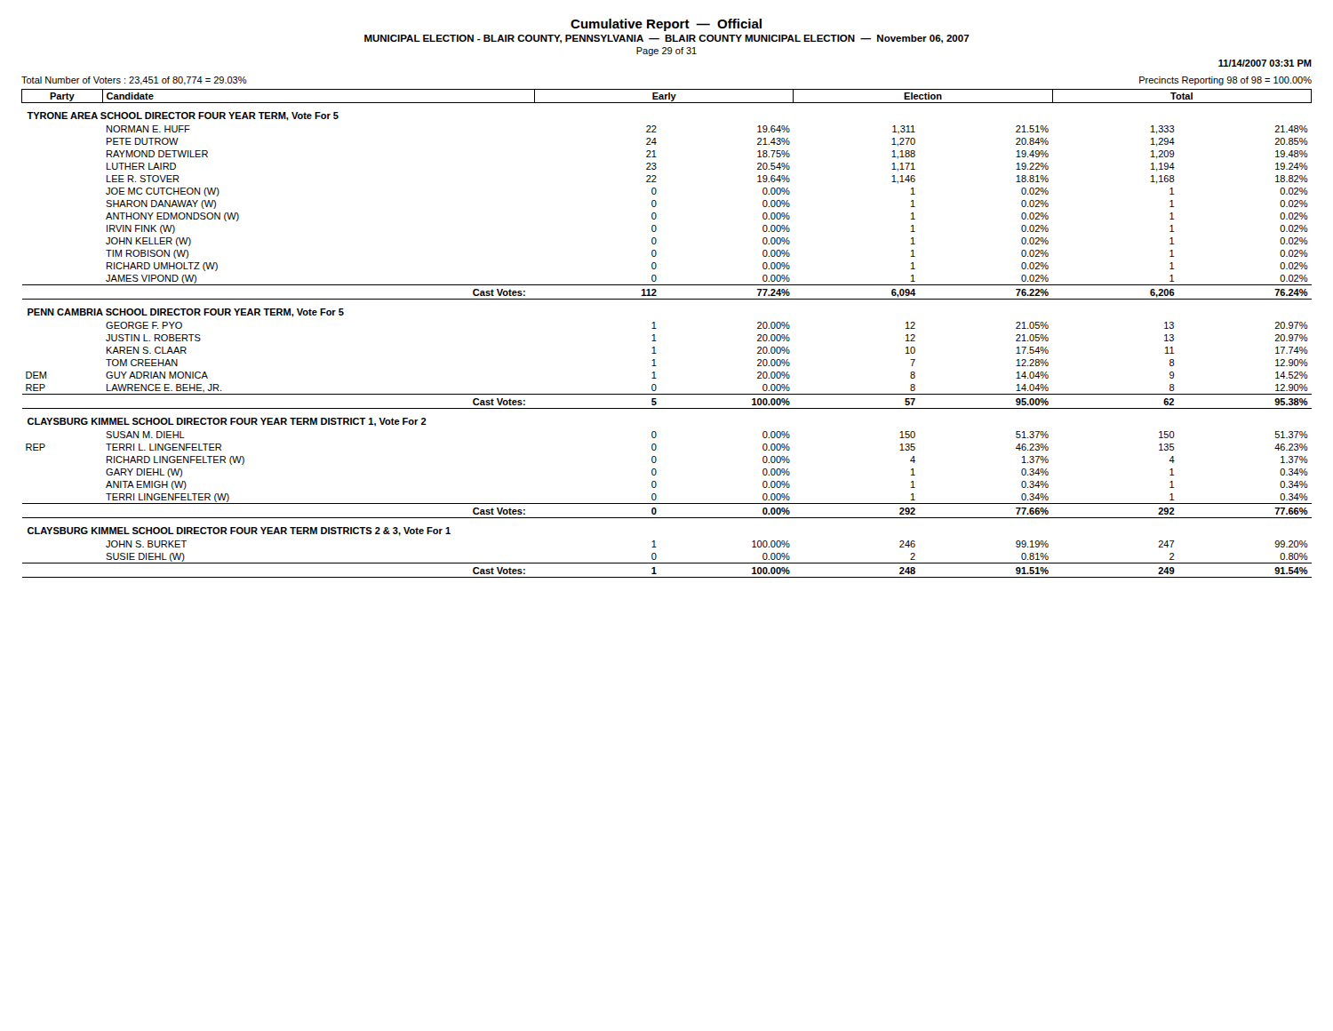Cumulative Report — Official
MUNICIPAL ELECTION - BLAIR COUNTY, PENNSYLVANIA — BLAIR COUNTY MUNICIPAL ELECTION — November 06, 2007
Page 29 of 31
11/14/2007 03:31 PM
Total Number of Voters : 23,451 of 80,774 = 29.03% Precincts Reporting 98 of 98 = 100.00%
| Party | Candidate | Early | Election | Total |
| --- | --- | --- | --- | --- |
| TYRONE AREA SCHOOL DIRECTOR FOUR YEAR TERM, Vote For 5 |
| | NORMAN E. HUFF | 22 | 19.64% | 1,311 | 21.51% | 1,333 | 21.48% |
| | PETE DUTROW | 24 | 21.43% | 1,270 | 20.84% | 1,294 | 20.85% |
| | RAYMOND DETWILER | 21 | 18.75% | 1,188 | 19.49% | 1,209 | 19.48% |
| | LUTHER LAIRD | 23 | 20.54% | 1,171 | 19.22% | 1,194 | 19.24% |
| | LEE R. STOVER | 22 | 19.64% | 1,146 | 18.81% | 1,168 | 18.82% |
| | JOE MC CUTCHEON (W) | 0 | 0.00% | 1 | 0.02% | 1 | 0.02% |
| | SHARON DANAWAY (W) | 0 | 0.00% | 1 | 0.02% | 1 | 0.02% |
| | ANTHONY EDMONDSON (W) | 0 | 0.00% | 1 | 0.02% | 1 | 0.02% |
| | IRVIN FINK (W) | 0 | 0.00% | 1 | 0.02% | 1 | 0.02% |
| | JOHN KELLER (W) | 0 | 0.00% | 1 | 0.02% | 1 | 0.02% |
| | TIM ROBISON (W) | 0 | 0.00% | 1 | 0.02% | 1 | 0.02% |
| | RICHARD UMHOLTZ (W) | 0 | 0.00% | 1 | 0.02% | 1 | 0.02% |
| | JAMES VIPOND (W) | 0 | 0.00% | 1 | 0.02% | 1 | 0.02% |
| | Cast Votes: | 112 | 77.24% | 6,094 | 76.22% | 6,206 | 76.24% |
| PENN CAMBRIA SCHOOL DIRECTOR FOUR YEAR TERM, Vote For 5 |
| | GEORGE F. PYO | 1 | 20.00% | 12 | 21.05% | 13 | 20.97% |
| | JUSTIN L. ROBERTS | 1 | 20.00% | 12 | 21.05% | 13 | 20.97% |
| | KAREN S. CLAAR | 1 | 20.00% | 10 | 17.54% | 11 | 17.74% |
| | TOM CREEHAN | 1 | 20.00% | 7 | 12.28% | 8 | 12.90% |
| DEM | GUY ADRIAN MONICA | 1 | 20.00% | 8 | 14.04% | 9 | 14.52% |
| REP | LAWRENCE E. BEHE, JR. | 0 | 0.00% | 8 | 14.04% | 8 | 12.90% |
| | Cast Votes: | 5 | 100.00% | 57 | 95.00% | 62 | 95.38% |
| CLAYSBURG KIMMEL SCHOOL DIRECTOR FOUR YEAR TERM DISTRICT 1, Vote For 2 |
| | SUSAN M. DIEHL | 0 | 0.00% | 150 | 51.37% | 150 | 51.37% |
| REP | TERRI L. LINGENFELTER | 0 | 0.00% | 135 | 46.23% | 135 | 46.23% |
| | RICHARD LINGENFELTER (W) | 0 | 0.00% | 4 | 1.37% | 4 | 1.37% |
| | GARY DIEHL (W) | 0 | 0.00% | 1 | 0.34% | 1 | 0.34% |
| | ANITA EMIGH (W) | 0 | 0.00% | 1 | 0.34% | 1 | 0.34% |
| | TERRI LINGENFELTER (W) | 0 | 0.00% | 1 | 0.34% | 1 | 0.34% |
| | Cast Votes: | 0 | 0.00% | 292 | 77.66% | 292 | 77.66% |
| CLAYSBURG KIMMEL SCHOOL DIRECTOR FOUR YEAR TERM DISTRICTS 2 & 3, Vote For 1 |
| | JOHN S. BURKET | 1 | 100.00% | 246 | 99.19% | 247 | 99.20% |
| | SUSIE DIEHL (W) | 0 | 0.00% | 2 | 0.81% | 2 | 0.80% |
| | Cast Votes: | 1 | 100.00% | 248 | 91.51% | 249 | 91.54% |